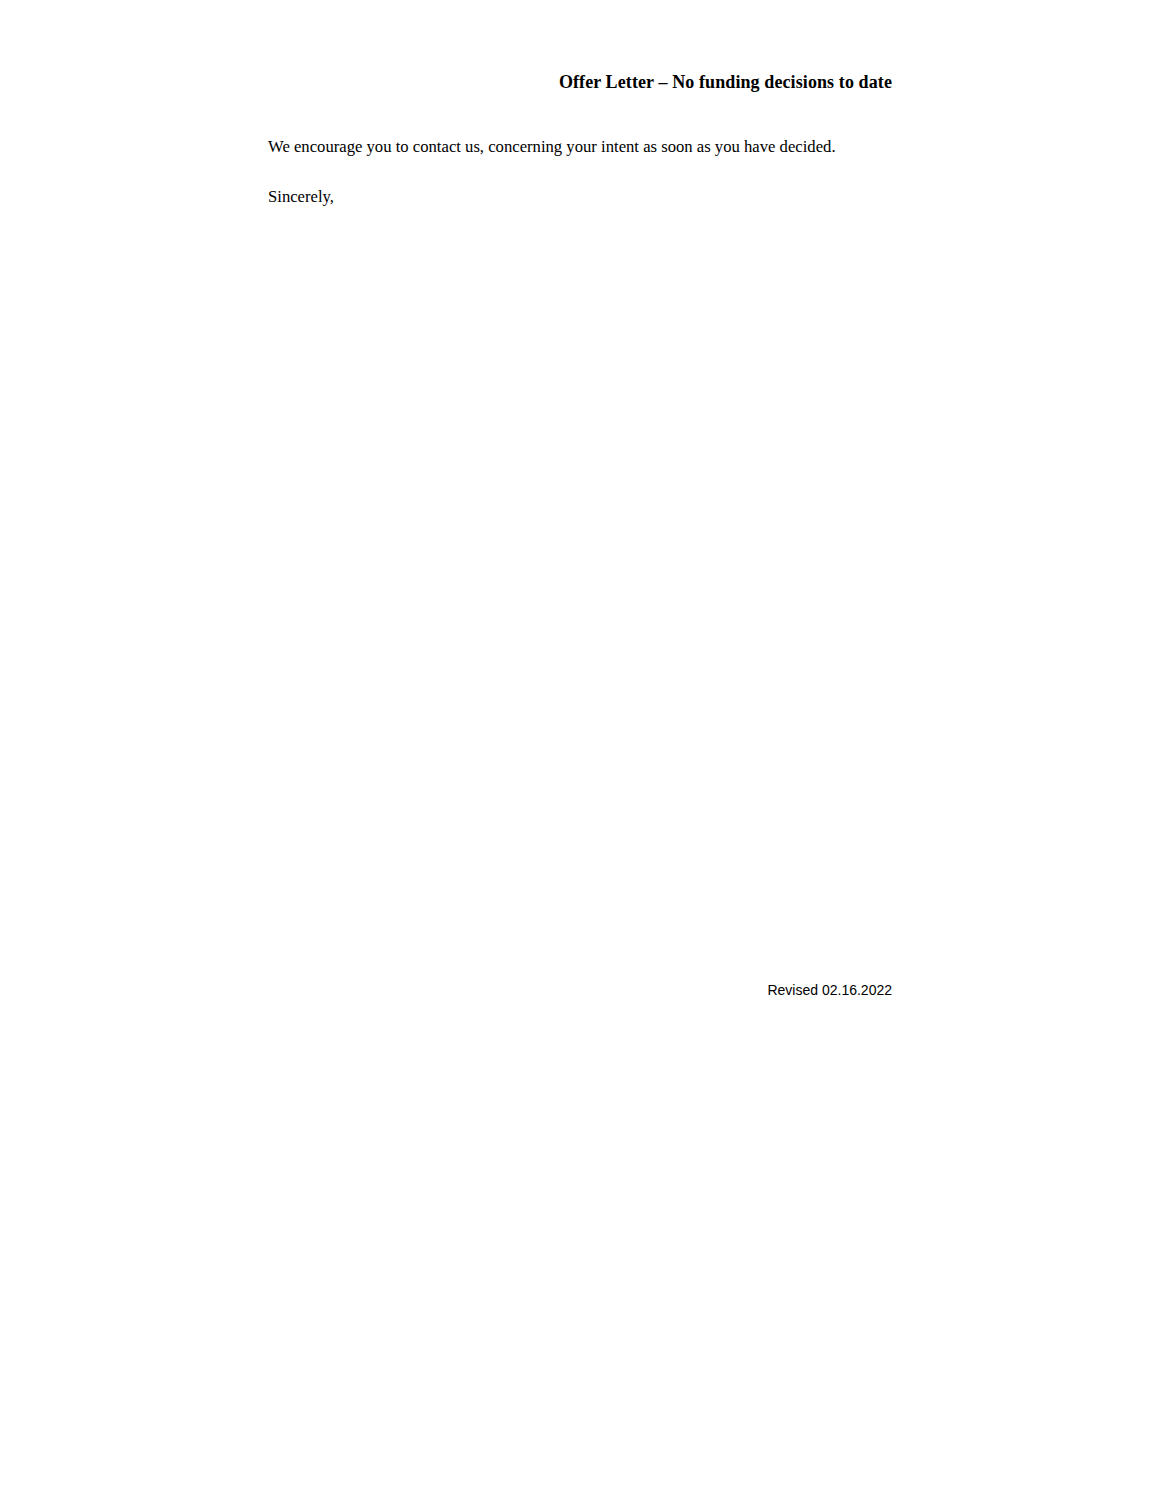Offer Letter – No funding decisions to date
We encourage you to contact us, concerning your intent as soon as you have decided.
Sincerely,
Revised 02.16.2022